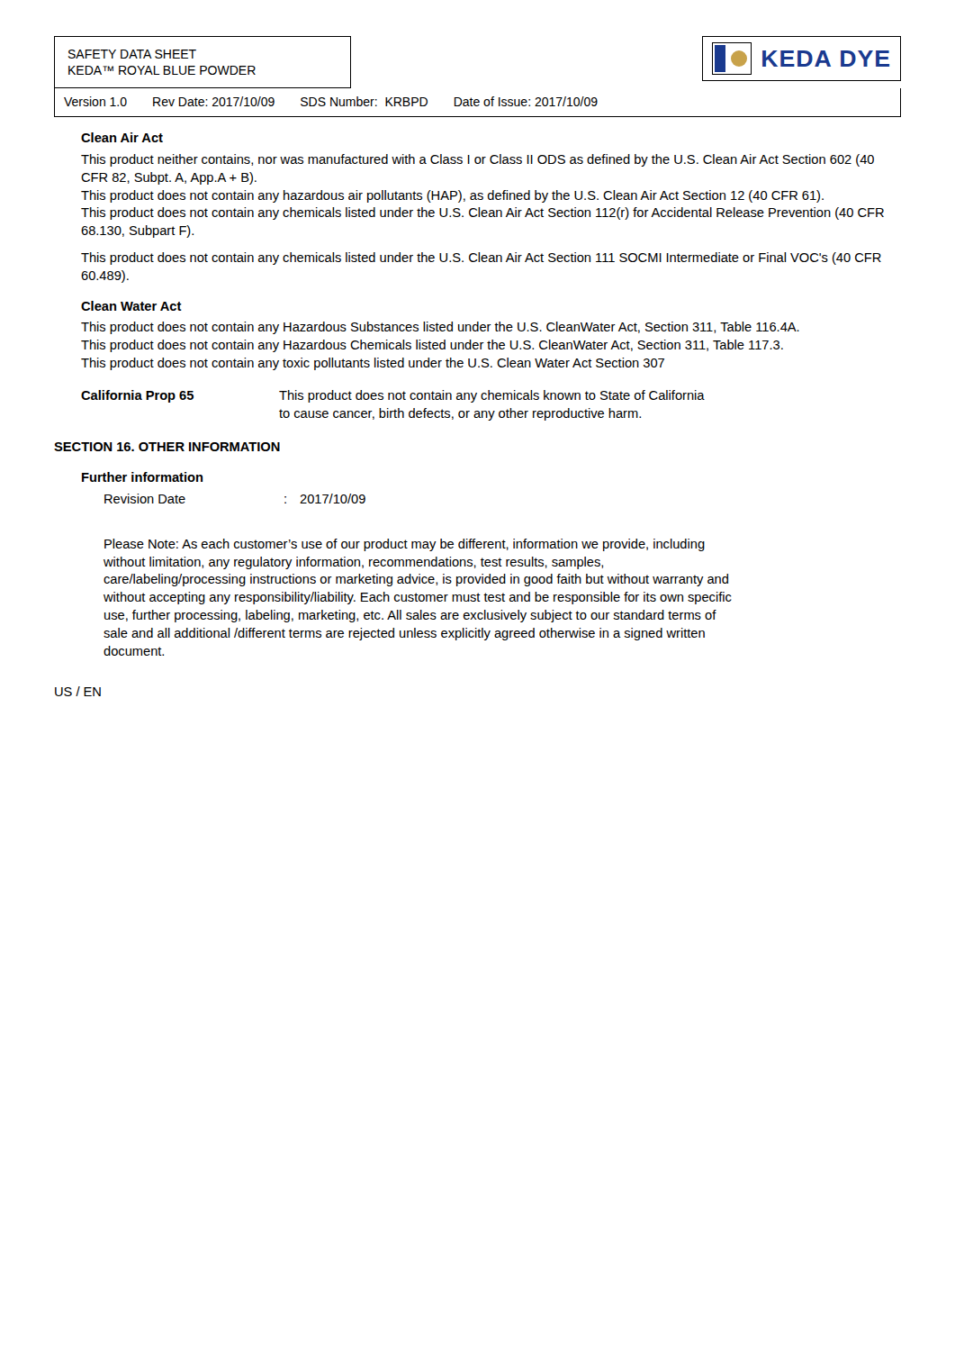SAFETY DATA SHEET
KEDA™ ROYAL BLUE POWDER
KEDA DYE
Version 1.0 Rev Date: 2017/10/09 SDS Number: KRBPD Date of Issue: 2017/10/09
Clean Air Act
This product neither contains, nor was manufactured with a Class I or Class II ODS as defined by the U.S. Clean Air Act Section 602 (40 CFR 82, Subpt. A, App.A + B).
This product does not contain any hazardous air pollutants (HAP), as defined by the U.S. Clean Air Act Section 12 (40 CFR 61).
This product does not contain any chemicals listed under the U.S. Clean Air Act Section 112(r) for Accidental Release Prevention (40 CFR 68.130, Subpart F).
This product does not contain any chemicals listed under the U.S. Clean Air Act Section 111 SOCMI Intermediate or Final VOC's (40 CFR 60.489).
Clean Water Act
This product does not contain any Hazardous Substances listed under the U.S. CleanWater Act, Section 311, Table 116.4A.
This product does not contain any Hazardous Chemicals listed under the U.S. CleanWater Act, Section 311, Table 117.3.
This product does not contain any toxic pollutants listed under the U.S. Clean Water Act Section 307
California Prop 65
This product does not contain any chemicals known to State of California to cause cancer, birth defects, or any other reproductive harm.
SECTION 16. OTHER INFORMATION
Further information
Revision Date : 2017/10/09
Please Note: As each customer’s use of our product may be different, information we provide, including without limitation, any regulatory information, recommendations, test results, samples, care/labeling/processing instructions or marketing advice, is provided in good faith but without warranty and without accepting any responsibility/liability. Each customer must test and be responsible for its own specific use, further processing, labeling, marketing, etc. All sales are exclusively subject to our standard terms of sale and all additional /different terms are rejected unless explicitly agreed otherwise in a signed written document.
US / EN